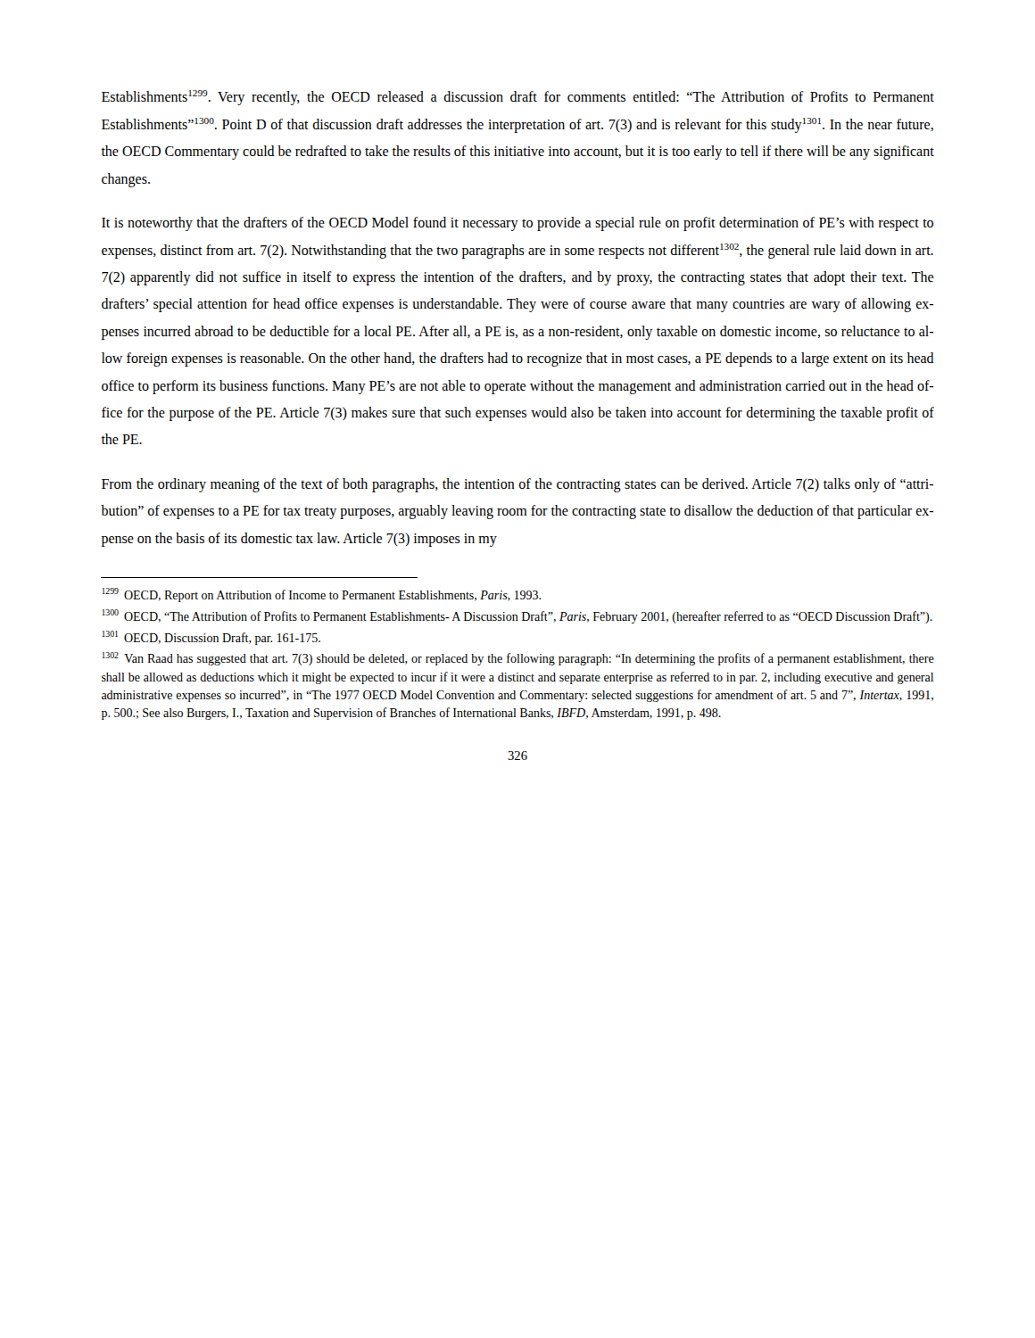Establishments1299. Very recently, the OECD released a discussion draft for comments entitled: “The Attribution of Profits to Permanent Establishments”1300. Point D of that discussion draft addresses the interpretation of art. 7(3) and is relevant for this study1301. In the near future, the OECD Commentary could be redrafted to take the results of this initiative into account, but it is too early to tell if there will be any significant changes.
It is noteworthy that the drafters of the OECD Model found it necessary to provide a special rule on profit determination of PE’s with respect to expenses, distinct from art. 7(2). Notwithstanding that the two paragraphs are in some respects not different1302, the general rule laid down in art. 7(2) apparently did not suffice in itself to express the intention of the drafters, and by proxy, the contracting states that adopt their text. The drafters’ special attention for head office expenses is understandable. They were of course aware that many countries are wary of allowing expenses incurred abroad to be deductible for a local PE. After all, a PE is, as a non-resident, only taxable on domestic income, so reluctance to allow foreign expenses is reasonable. On the other hand, the drafters had to recognize that in most cases, a PE depends to a large extent on its head office to perform its business functions. Many PE’s are not able to operate without the management and administration carried out in the head office for the purpose of the PE. Article 7(3) makes sure that such expenses would also be taken into account for determining the taxable profit of the PE.
From the ordinary meaning of the text of both paragraphs, the intention of the contracting states can be derived. Article 7(2) talks only of “attribution” of expenses to a PE for tax treaty purposes, arguably leaving room for the contracting state to disallow the deduction of that particular expense on the basis of its domestic tax law. Article 7(3) imposes in my
1299 OECD, Report on Attribution of Income to Permanent Establishments, Paris, 1993.
1300 OECD, “The Attribution of Profits to Permanent Establishments- A Discussion Draft”, Paris, February 2001, (hereafter referred to as “OECD Discussion Draft”).
1301 OECD, Discussion Draft, par. 161-175.
1302 Van Raad has suggested that art. 7(3) should be deleted, or replaced by the following paragraph: “In determining the profits of a permanent establishment, there shall be allowed as deductions which it might be expected to incur if it were a distinct and separate enterprise as referred to in par. 2, including executive and general administrative expenses so incurred”, in “The 1977 OECD Model Convention and Commentary: selected suggestions for amendment of art. 5 and 7”, Intertax, 1991, p. 500.; See also Burgers, I., Taxation and Supervision of Branches of International Banks, IBFD, Amsterdam, 1991, p. 498.
326